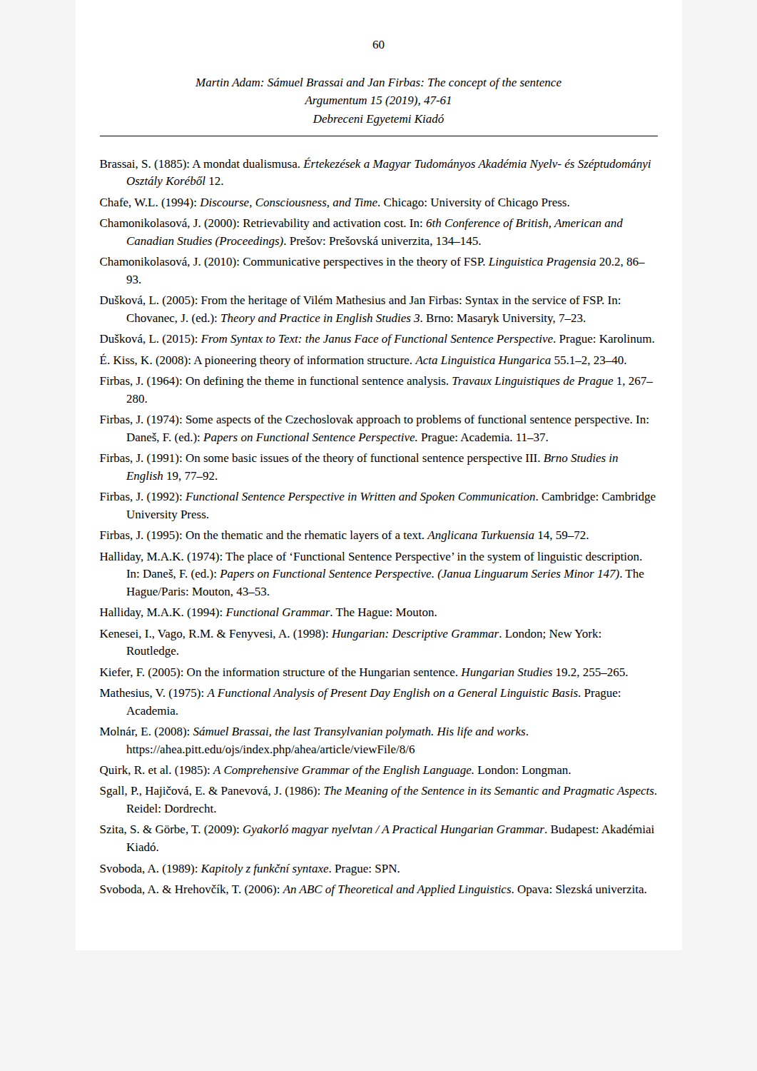60
Martin Adam: Sámuel Brassai and Jan Firbas: The concept of the sentence Argumentum 15 (2019), 47-61 Debreceni Egyetemi Kiadó
Brassai, S. (1885): A mondat dualismusa. Értekezések a Magyar Tudományos Akadémia Nyelv- és Széptudományi Osztály Koréből 12.
Chafe, W.L. (1994): Discourse, Consciousness, and Time. Chicago: University of Chicago Press.
Chamonikolasová, J. (2000): Retrievability and activation cost. In: 6th Conference of British, American and Canadian Studies (Proceedings). Prešov: Prešovská univerzita, 134–145.
Chamonikolasová, J. (2010): Communicative perspectives in the theory of FSP. Linguistica Pragensia 20.2, 86–93.
Dušková, L. (2005): From the heritage of Vilém Mathesius and Jan Firbas: Syntax in the service of FSP. In: Chovanec, J. (ed.): Theory and Practice in English Studies 3. Brno: Masaryk University, 7–23.
Dušková, L. (2015): From Syntax to Text: the Janus Face of Functional Sentence Perspective. Prague: Karolinum.
É. Kiss, K. (2008): A pioneering theory of information structure. Acta Linguistica Hungarica 55.1–2, 23–40.
Firbas, J. (1964): On defining the theme in functional sentence analysis. Travaux Linguistiques de Prague 1, 267–280.
Firbas, J. (1974): Some aspects of the Czechoslovak approach to problems of functional sentence perspective. In: Daneš, F. (ed.): Papers on Functional Sentence Perspective. Prague: Academia. 11–37.
Firbas, J. (1991): On some basic issues of the theory of functional sentence perspective III. Brno Studies in English 19, 77–92.
Firbas, J. (1992): Functional Sentence Perspective in Written and Spoken Communication. Cambridge: Cambridge University Press.
Firbas, J. (1995): On the thematic and the rhematic layers of a text. Anglicana Turkuensia 14, 59–72.
Halliday, M.A.K. (1974): The place of ‘Functional Sentence Perspective’ in the system of linguistic description. In: Daneš, F. (ed.): Papers on Functional Sentence Perspective. (Janua Linguarum Series Minor 147). The Hague/Paris: Mouton, 43–53.
Halliday, M.A.K. (1994): Functional Grammar. The Hague: Mouton.
Kenesei, I., Vago, R.M. & Fenyvesi, A. (1998): Hungarian: Descriptive Grammar. London; New York: Routledge.
Kiefer, F. (2005): On the information structure of the Hungarian sentence. Hungarian Studies 19.2, 255–265.
Mathesius, V. (1975): A Functional Analysis of Present Day English on a General Linguistic Basis. Prague: Academia.
Molnár, E. (2008): Sámuel Brassai, the last Transylvanian polymath. His life and works. https://ahea.pitt.edu/ojs/index.php/ahea/article/viewFile/8/6
Quirk, R. et al. (1985): A Comprehensive Grammar of the English Language. London: Longman.
Sgall, P., Hajičová, E. & Panevová, J. (1986): The Meaning of the Sentence in its Semantic and Pragmatic Aspects. Reidel: Dordrecht.
Szita, S. & Görbe, T. (2009): Gyakorló magyar nyelvtan / A Practical Hungarian Grammar. Budapest: Akadémiai Kiadó.
Svoboda, A. (1989): Kapitoly z funkční syntaxe. Prague: SPN.
Svoboda, A. & Hrehovčík, T. (2006): An ABC of Theoretical and Applied Linguistics. Opava: Slezská univerzita.